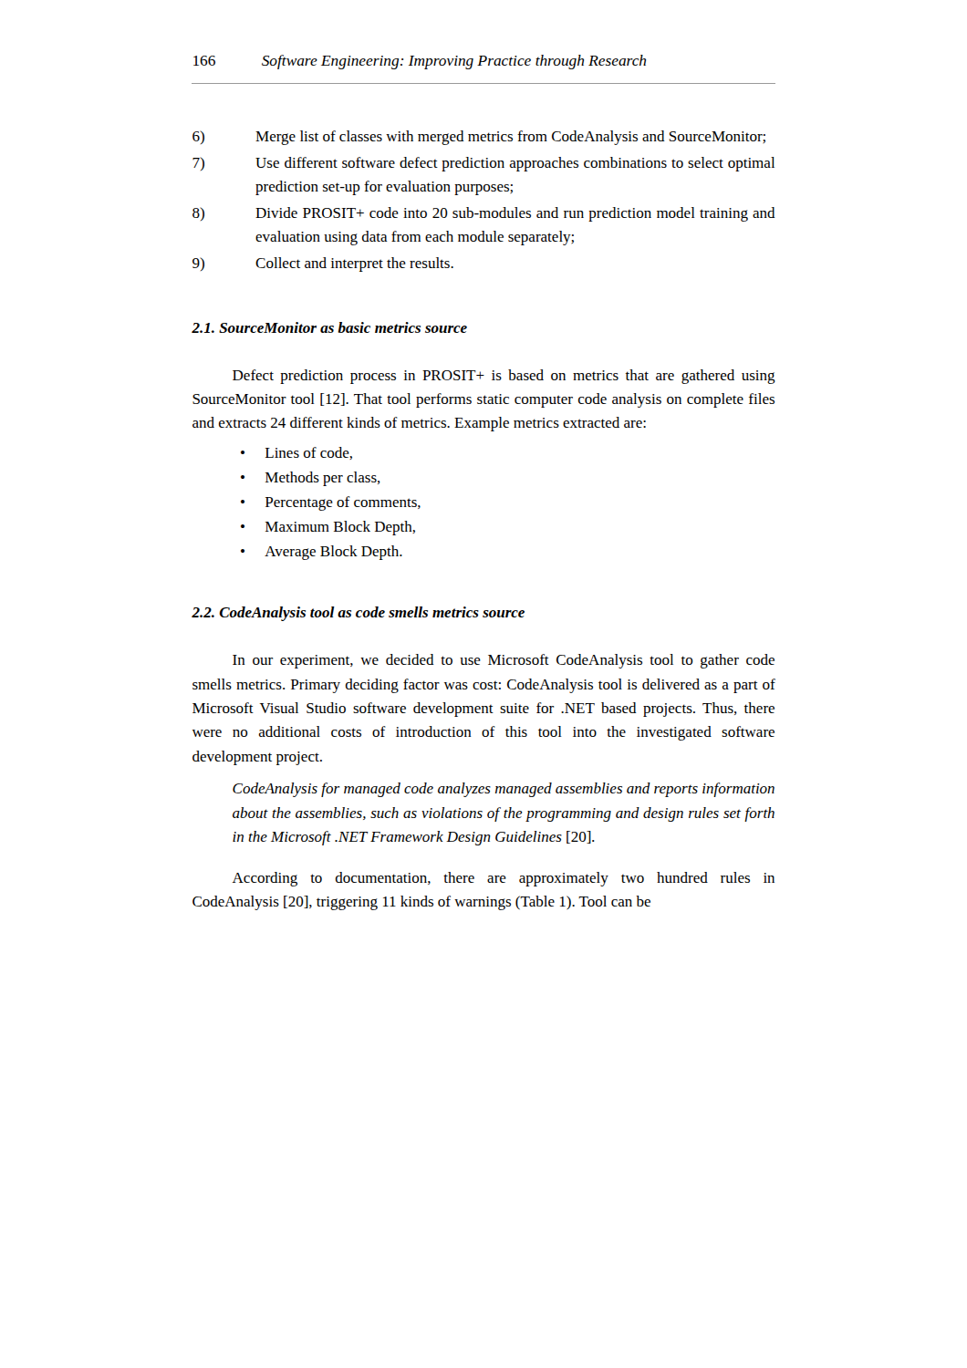166 Software Engineering: Improving Practice through Research
6) Merge list of classes with merged metrics from CodeAnalysis and SourceMonitor;
7) Use different software defect prediction approaches combinations to select optimal prediction set-up for evaluation purposes;
8) Divide PROSIT+ code into 20 sub-modules and run prediction model training and evaluation using data from each module separately;
9) Collect and interpret the results.
2.1. SourceMonitor as basic metrics source
Defect prediction process in PROSIT+ is based on metrics that are gathered using SourceMonitor tool [12]. That tool performs static computer code analysis on complete files and extracts 24 different kinds of metrics. Example metrics extracted are:
Lines of code,
Methods per class,
Percentage of comments,
Maximum Block Depth,
Average Block Depth.
2.2. CodeAnalysis tool as code smells metrics source
In our experiment, we decided to use Microsoft CodeAnalysis tool to gather code smells metrics. Primary deciding factor was cost: CodeAnalysis tool is delivered as a part of Microsoft Visual Studio software development suite for .NET based projects. Thus, there were no additional costs of introduction of this tool into the investigated software development project.
CodeAnalysis for managed code analyzes managed assemblies and reports information about the assemblies, such as violations of the programming and design rules set forth in the Microsoft .NET Framework Design Guidelines [20].
According to documentation, there are approximately two hundred rules in CodeAnalysis [20], triggering 11 kinds of warnings (Table 1). Tool can be